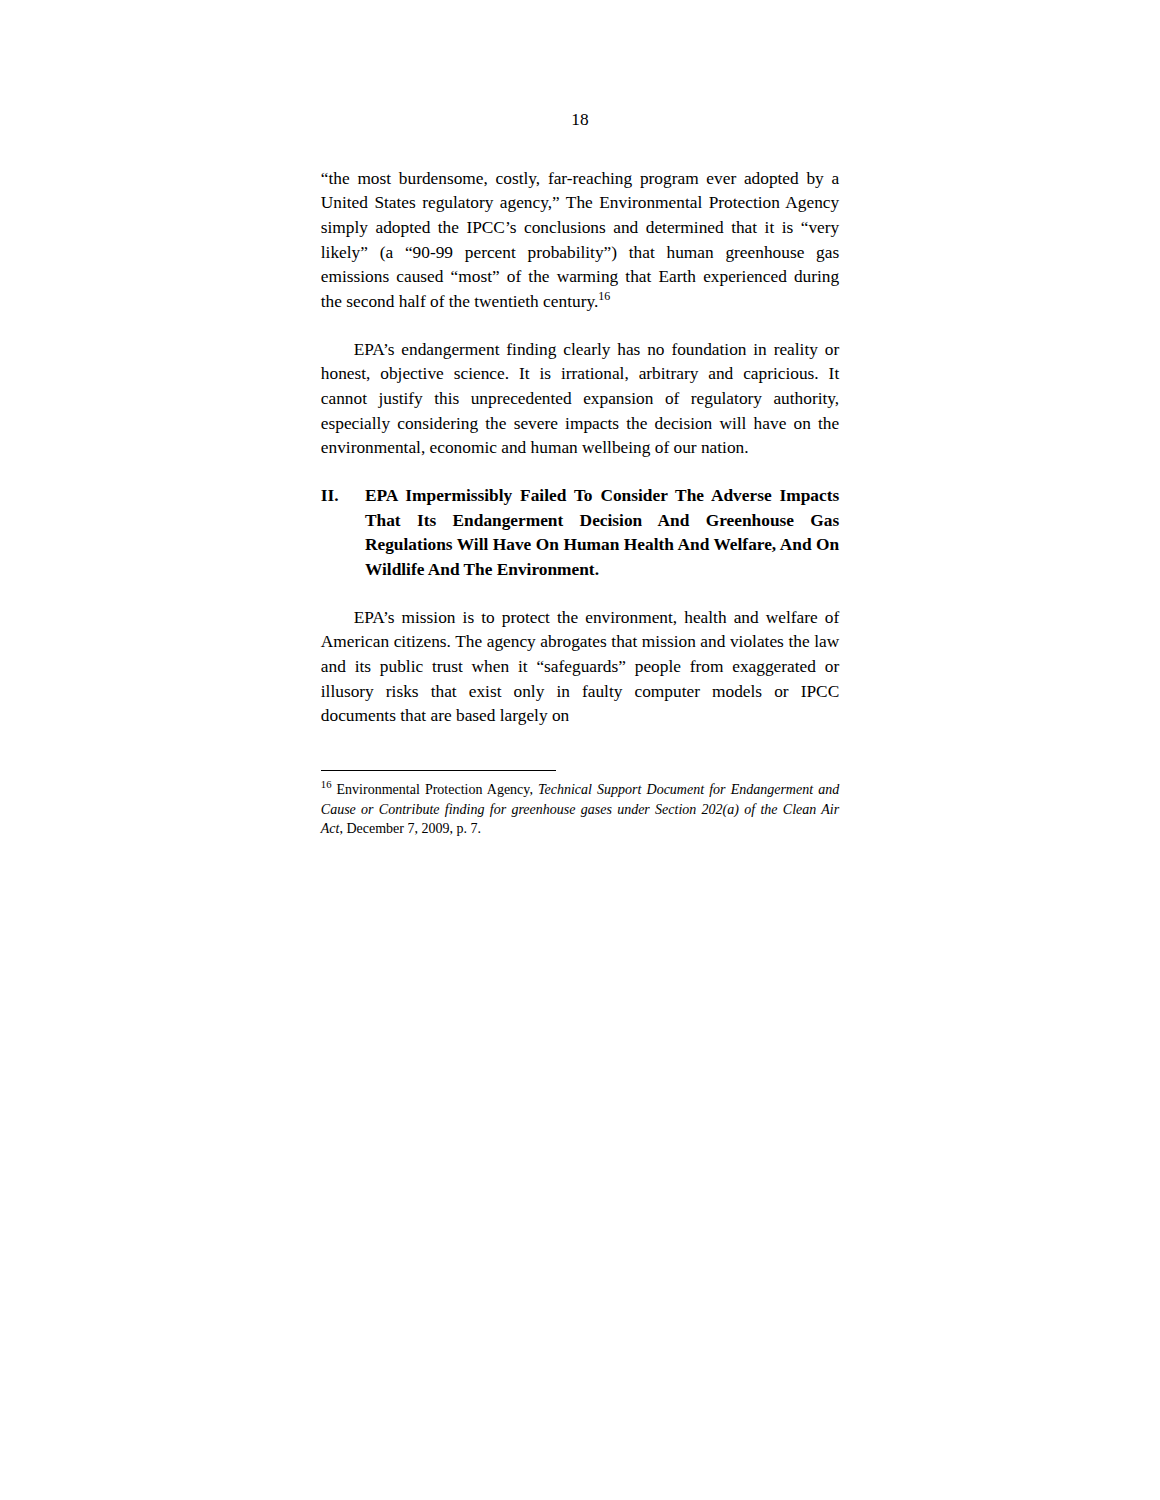18
“the most burdensome, costly, far-reaching program ever adopted by a United States regulatory agency,” The Environmental Protection Agency simply adopted the IPCC’s conclusions and determined that it is “very likely” (a “90-99 percent probability”) that human greenhouse gas emissions caused “most” of the warming that Earth experienced during the second half of the twentieth century.16
EPA’s endangerment finding clearly has no foundation in reality or honest, objective science. It is irrational, arbitrary and capricious. It cannot justify this unprecedented expansion of regulatory authority, especially considering the severe impacts the decision will have on the environmental, economic and human wellbeing of our nation.
II. EPA Impermissibly Failed To Consider The Adverse Impacts That Its Endangerment Decision And Greenhouse Gas Regulations Will Have On Human Health And Welfare, And On Wildlife And The Environment.
EPA’s mission is to protect the environment, health and welfare of American citizens. The agency abrogates that mission and violates the law and its public trust when it “safeguards” people from exaggerated or illusory risks that exist only in faulty computer models or IPCC documents that are based largely on
16 Environmental Protection Agency, Technical Support Document for Endangerment and Cause or Contribute finding for greenhouse gases under Section 202(a) of the Clean Air Act, December 7, 2009, p. 7.